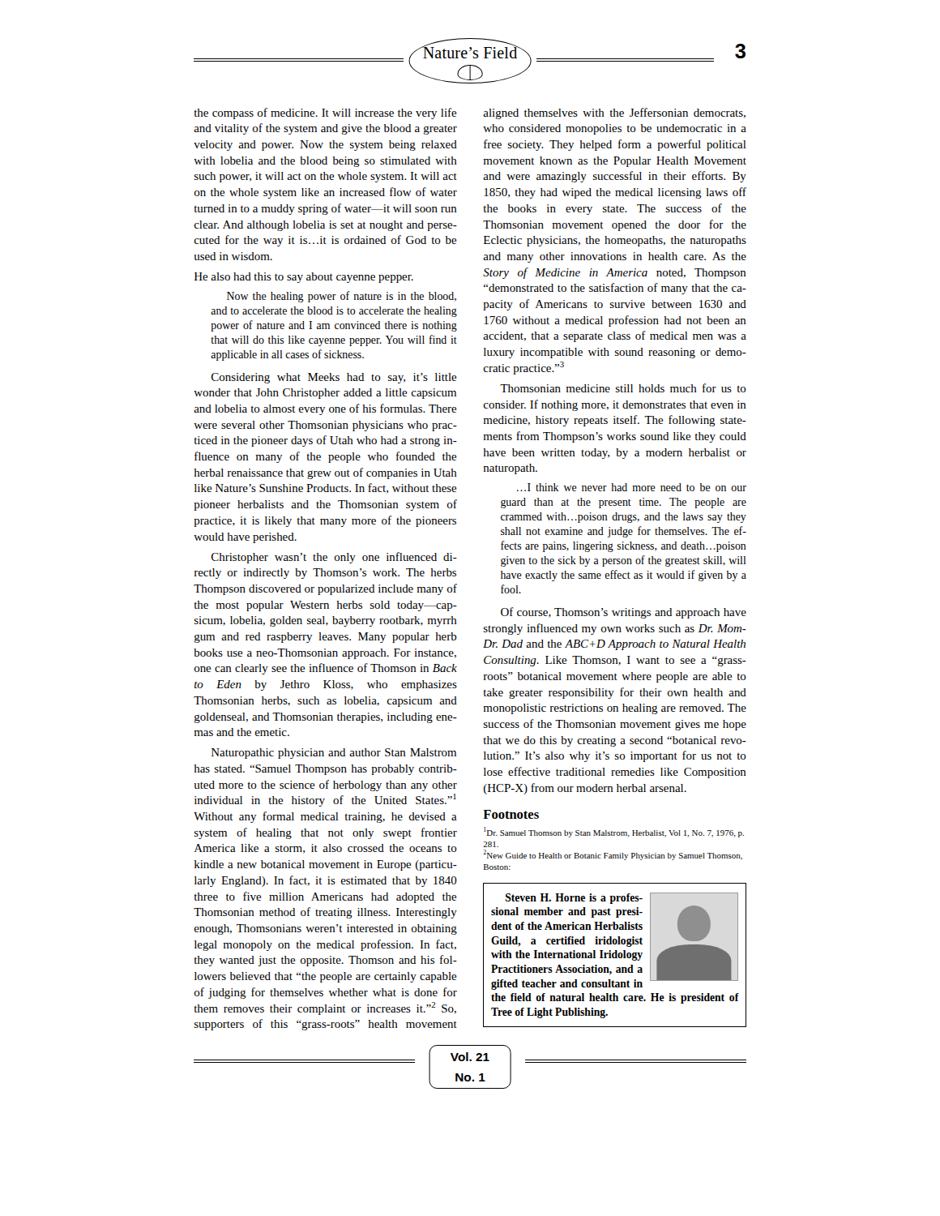Nature’s Field
3
the compass of medicine. It will increase the very life and vitality of the system and give the blood a greater velocity and power. Now the system being relaxed with lobelia and the blood being so stimulated with such power, it will act on the whole system. It will act on the whole system like an increased flow of water turned in to a muddy spring of water—it will soon run clear. And although lobelia is set at nought and persecuted for the way it is…it is ordained of God to be used in wisdom.
He also had this to say about cayenne pepper.
Now the healing power of nature is in the blood, and to accelerate the blood is to accelerate the healing power of nature and I am convinced there is nothing that will do this like cayenne pepper. You will find it applicable in all cases of sickness.
Considering what Meeks had to say, it’s little wonder that John Christopher added a little capsicum and lobelia to almost every one of his formulas. There were several other Thomsonian physicians who practiced in the pioneer days of Utah who had a strong influence on many of the people who founded the herbal renaissance that grew out of companies in Utah like Nature’s Sunshine Products. In fact, without these pioneer herbalists and the Thomsonian system of practice, it is likely that many more of the pioneers would have perished.
Christopher wasn’t the only one influenced directly or indirectly by Thomson’s work. The herbs Thompson discovered or popularized include many of the most popular Western herbs sold today—capsicum, lobelia, golden seal, bayberry rootbark, myrrh gum and red raspberry leaves. Many popular herb books use a neo-Thomsonian approach. For instance, one can clearly see the influence of Thomson in Back to Eden by Jethro Kloss, who emphasizes Thomsonian herbs, such as lobelia, capsicum and goldenseal, and Thomsonian therapies, including enemas and the emetic.
Naturopathic physician and author Stan Malstrom has stated. “Samuel Thompson has probably contributed more to the science of herbology than any other individual in the history of the United States.”1 Without any formal medical training, he devised a system of healing that not only swept frontier America like a storm, it also crossed the oceans to kindle a new botanical movement in Europe (particularly England). In fact, it is estimated that by 1840 three to five million Americans had adopted the Thomsonian method of treating illness. Interestingly enough, Thomsonians weren’t interested in obtaining legal monopoly on the medical profession. In fact, they wanted just the opposite. Thomson and his followers believed that “the people are certainly capable of judging for themselves whether what is done for them removes their complaint or increases it.”2 So, supporters of this “grass-roots” health movement aligned themselves with the Jeffersonian democrats, who considered monopolies to be undemocratic in a free society. They helped form a powerful political movement known as the Popular Health Movement and were amazingly successful in their efforts. By 1850, they had wiped the medical licensing laws off the books in every state. The success of the Thomsonian movement opened the door for the Eclectic physicians, the homeopaths, the naturopaths and many other innovations in health care. As the Story of Medicine in America noted, Thompson “demonstrated to the satisfaction of many that the capacity of Americans to survive between 1630 and 1760 without a medical profession had not been an accident, that a separate class of medical men was a luxury incompatible with sound reasoning or democratic practice.”3
Thomsonian medicine still holds much for us to consider. If nothing more, it demonstrates that even in medicine, history repeats itself. The following statements from Thompson’s works sound like they could have been written today, by a modern herbalist or naturopath.
…I think we never had more need to be on our guard than at the present time. The people are crammed with…poison drugs, and the laws say they shall not examine and judge for themselves. The effects are pains, lingering sickness, and death…poison given to the sick by a person of the greatest skill, will have exactly the same effect as it would if given by a fool.
Of course, Thomson’s writings and approach have strongly influenced my own works such as Dr. Mom-Dr. Dad and the ABC+D Approach to Natural Health Consulting. Like Thomson, I want to see a “grass-roots” botanical movement where people are able to take greater responsibility for their own health and monopolistic restrictions on healing are removed. The success of the Thomsonian movement gives me hope that we do this by creating a second “botanical revolution.” It’s also why it’s so important for us not to lose effective traditional remedies like Composition (HCP-X) from our modern herbal arsenal.
Footnotes
1Dr. Samuel Thomson by Stan Malstrom, Herbalist, Vol 1, No. 7, 1976, p. 281.
2New Guide to Health or Botanic Family Physician by Samuel Thomson, Boston:
Steven H. Horne is a professional member and past president of the American Herbalists Guild, a certified iridologist with the International Iridology Practitioners Association, and a gifted teacher and consultant in the field of natural health care. He is president of Tree of Light Publishing.
Vol. 21
No. 1